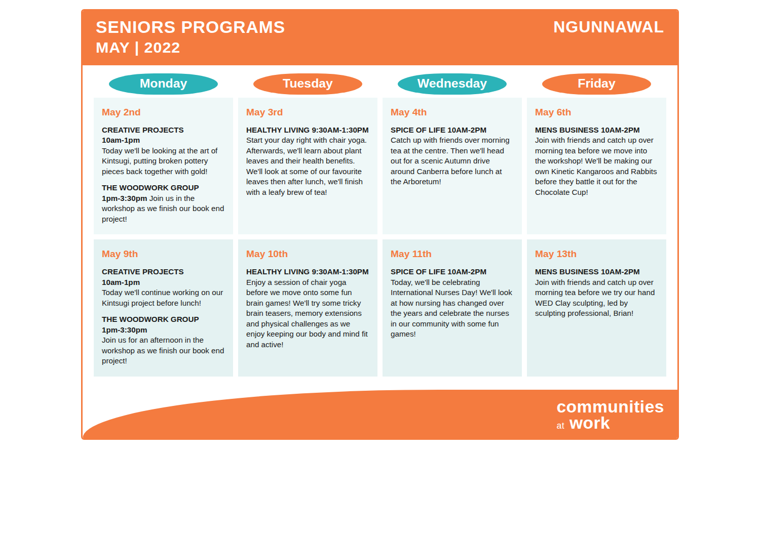Seniors Programs
May | 2022
Ngunnawal
Monday Tuesday Wednesday Friday
May 2nd
Creative Projects
10am-1pm
Today we'll be looking at the art of Kintsugi, putting broken pottery pieces back together with gold!
The Woodwork Group
1pm-3:30pm Join us in the workshop as we finish our book end project!
May 3rd
Healthy Living 9:30am-1:30pm
Start your day right with chair yoga. Afterwards, we'll learn about plant leaves and their health benefits. We'll look at some of our favourite leaves then after lunch, we'll finish with a leafy brew of tea!
May 4th
Spice of Life 10am-2pm
Catch up with friends over morning tea at the centre. Then we'll head out for a scenic Autumn drive around Canberra before lunch at the Arboretum!
May 6th
Mens Business 10am-2pm
Join with friends and catch up over morning tea before we move into the workshop! We'll be making our own Kinetic Kangaroos and Rabbits before they battle it out for the Chocolate Cup!
May 9th
Creative Projects
10am-1pm
Today we'll continue working on our Kintsugi project before lunch!
The Woodwork Group
1pm-3:30pm
Join us for an afternoon in the workshop as we finish our book end project!
May 10th
Healthy Living 9:30am-1:30pm
Enjoy a session of chair yoga before we move onto some fun brain games! We'll try some tricky brain teasers, memory extensions and physical challenges as we enjoy keeping our body and mind fit and active!
May 11th
Spice of Life 10am-2pm
Today, we'll be celebrating International Nurses Day! We'll look at how nursing has changed over the years and celebrate the nurses in our community with some fun games!
May 13th
Mens Business 10am-2pm
Join with friends and catch up over morning tea before we try our hand WED Clay sculpting, led by sculpting professional, Brian!
communities
at work